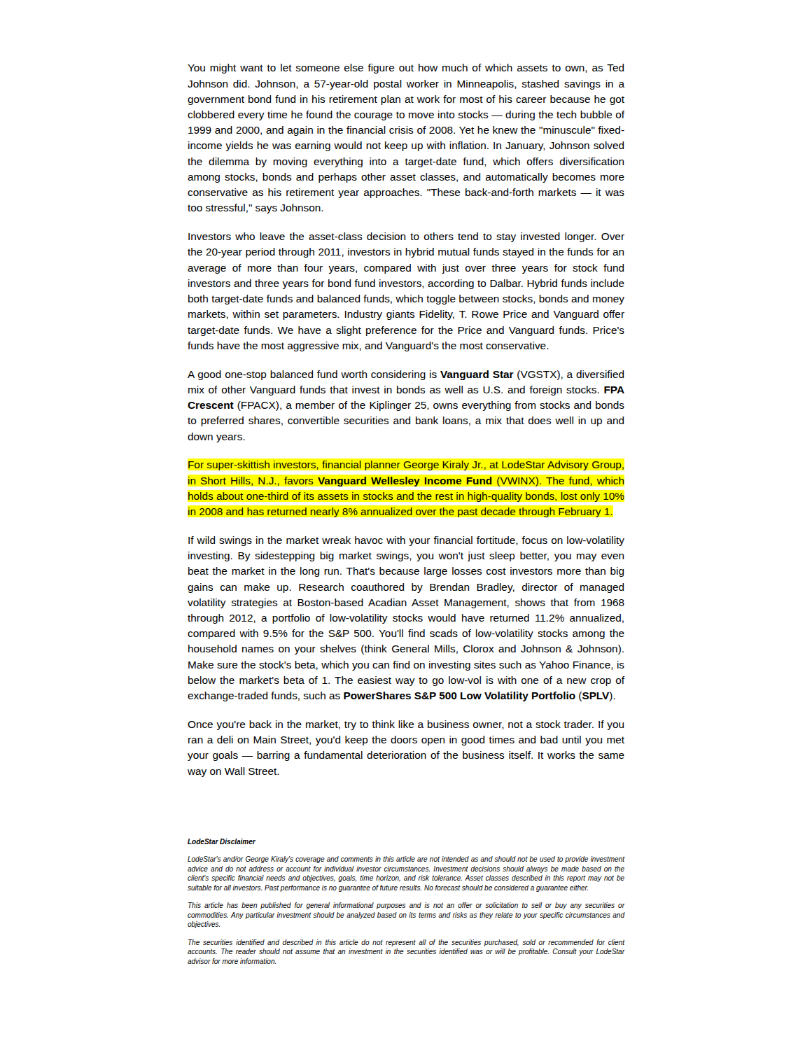You might want to let someone else figure out how much of which assets to own, as Ted Johnson did. Johnson, a 57-year-old postal worker in Minneapolis, stashed savings in a government bond fund in his retirement plan at work for most of his career because he got clobbered every time he found the courage to move into stocks — during the tech bubble of 1999 and 2000, and again in the financial crisis of 2008. Yet he knew the "minuscule" fixed-income yields he was earning would not keep up with inflation. In January, Johnson solved the dilemma by moving everything into a target-date fund, which offers diversification among stocks, bonds and perhaps other asset classes, and automatically becomes more conservative as his retirement year approaches. "These back-and-forth markets — it was too stressful," says Johnson.
Investors who leave the asset-class decision to others tend to stay invested longer. Over the 20-year period through 2011, investors in hybrid mutual funds stayed in the funds for an average of more than four years, compared with just over three years for stock fund investors and three years for bond fund investors, according to Dalbar. Hybrid funds include both target-date funds and balanced funds, which toggle between stocks, bonds and money markets, within set parameters. Industry giants Fidelity, T. Rowe Price and Vanguard offer target-date funds. We have a slight preference for the Price and Vanguard funds. Price's funds have the most aggressive mix, and Vanguard's the most conservative.
A good one-stop balanced fund worth considering is Vanguard Star (VGSTX), a diversified mix of other Vanguard funds that invest in bonds as well as U.S. and foreign stocks. FPA Crescent (FPACX), a member of the Kiplinger 25, owns everything from stocks and bonds to preferred shares, convertible securities and bank loans, a mix that does well in up and down years.
For super-skittish investors, financial planner George Kiraly Jr., at LodeStar Advisory Group, in Short Hills, N.J., favors Vanguard Wellesley Income Fund (VWINX). The fund, which holds about one-third of its assets in stocks and the rest in high-quality bonds, lost only 10% in 2008 and has returned nearly 8% annualized over the past decade through February 1.
If wild swings in the market wreak havoc with your financial fortitude, focus on low-volatility investing. By sidestepping big market swings, you won't just sleep better, you may even beat the market in the long run. That's because large losses cost investors more than big gains can make up. Research coauthored by Brendan Bradley, director of managed volatility strategies at Boston-based Acadian Asset Management, shows that from 1968 through 2012, a portfolio of low-volatility stocks would have returned 11.2% annualized, compared with 9.5% for the S&P 500. You'll find scads of low-volatility stocks among the household names on your shelves (think General Mills, Clorox and Johnson & Johnson). Make sure the stock's beta, which you can find on investing sites such as Yahoo Finance, is below the market's beta of 1. The easiest way to go low-vol is with one of a new crop of exchange-traded funds, such as PowerShares S&P 500 Low Volatility Portfolio (SPLV).
Once you're back in the market, try to think like a business owner, not a stock trader. If you ran a deli on Main Street, you'd keep the doors open in good times and bad until you met your goals — barring a fundamental deterioration of the business itself. It works the same way on Wall Street.
LodeStar Disclaimer
LodeStar's and/or George Kiraly's coverage and comments in this article are not intended as and should not be used to provide investment advice and do not address or account for individual investor circumstances. Investment decisions should always be made based on the client's specific financial needs and objectives, goals, time horizon, and risk tolerance. Asset classes described in this report may not be suitable for all investors. Past performance is no guarantee of future results. No forecast should be considered a guarantee either.
This article has been published for general informational purposes and is not an offer or solicitation to sell or buy any securities or commodities. Any particular investment should be analyzed based on its terms and risks as they relate to your specific circumstances and objectives.
The securities identified and described in this article do not represent all of the securities purchased, sold or recommended for client accounts. The reader should not assume that an investment in the securities identified was or will be profitable. Consult your LodeStar advisor for more information.